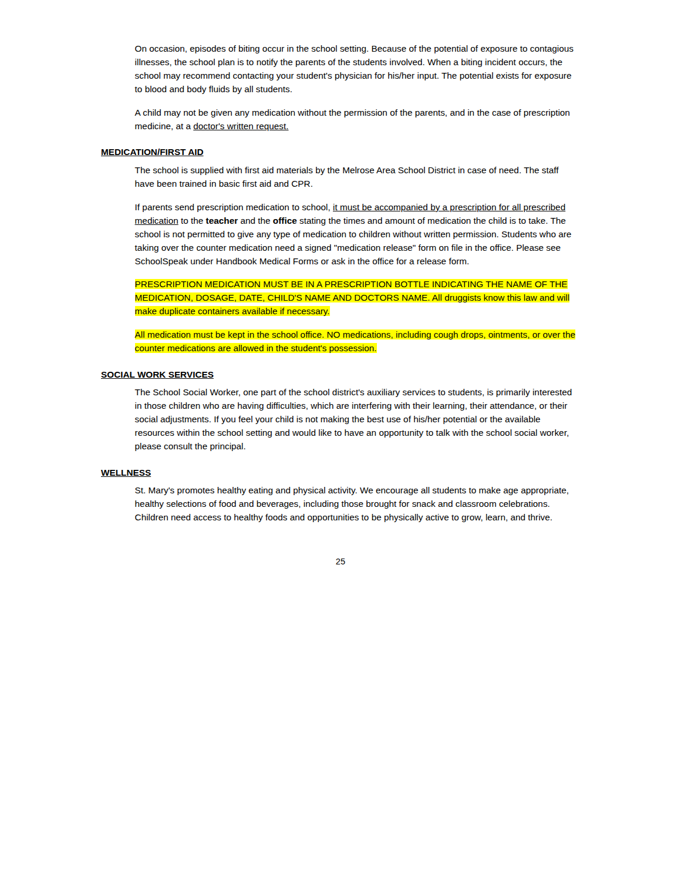On occasion, episodes of biting occur in the school setting. Because of the potential of exposure to contagious illnesses, the school plan is to notify the parents of the students involved. When a biting incident occurs, the school may recommend contacting your student's physician for his/her input. The potential exists for exposure to blood and body fluids by all students.
A child may not be given any medication without the permission of the parents, and in the case of prescription medicine, at a doctor's written request.
Medication/First Aid
The school is supplied with first aid materials by the Melrose Area School District in case of need. The staff have been trained in basic first aid and CPR.
If parents send prescription medication to school, it must be accompanied by a prescription for all prescribed medication to the teacher and the office stating the times and amount of medication the child is to take. The school is not permitted to give any type of medication to children without written permission. Students who are taking over the counter medication need a signed "medication release" form on file in the office. Please see SchoolSpeak under Handbook Medical Forms or ask in the office for a release form.
PRESCRIPTION MEDICATION MUST BE IN A PRESCRIPTION BOTTLE INDICATING THE NAME OF THE MEDICATION, DOSAGE, DATE, CHILD'S NAME AND DOCTORS NAME. All druggists know this law and will make duplicate containers available if necessary.
All medication must be kept in the school office. NO medications, including cough drops, ointments, or over the counter medications are allowed in the student's possession.
Social Work Services
The School Social Worker, one part of the school district's auxiliary services to students, is primarily interested in those children who are having difficulties, which are interfering with their learning, their attendance, or their social adjustments. If you feel your child is not making the best use of his/her potential or the available resources within the school setting and would like to have an opportunity to talk with the school social worker, please consult the principal.
Wellness
St. Mary's promotes healthy eating and physical activity. We encourage all students to make age appropriate, healthy selections of food and beverages, including those brought for snack and classroom celebrations. Children need access to healthy foods and opportunities to be physically active to grow, learn, and thrive.
25